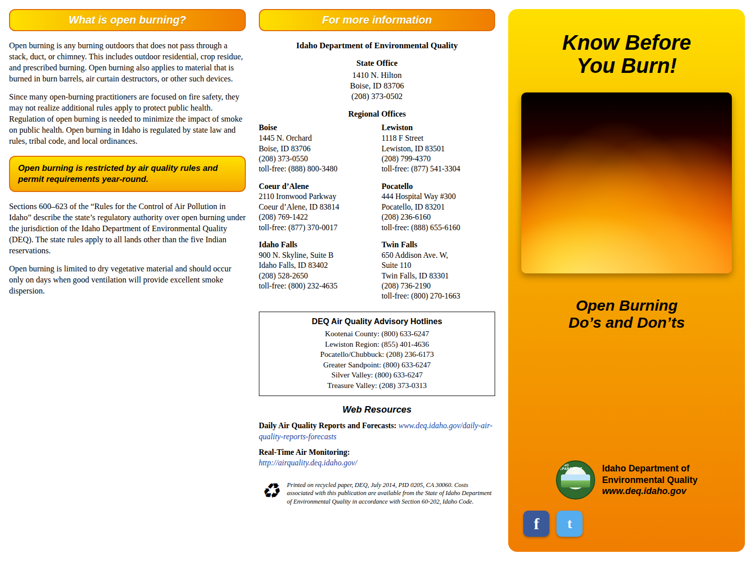What is open burning?
Open burning is any burning outdoors that does not pass through a stack, duct, or chimney. This includes outdoor residential, crop residue, and prescribed burning. Open burning also applies to material that is burned in burn barrels, air curtain destructors, or other such devices.
Since many open-burning practitioners are focused on fire safety, they may not realize additional rules apply to protect public health. Regulation of open burning is needed to minimize the impact of smoke on public health. Open burning in Idaho is regulated by state law and rules, tribal code, and local ordinances.
Open burning is restricted by air quality rules and permit requirements year-round.
Sections 600–623 of the “Rules for the Control of Air Pollution in Idaho” describe the state’s regulatory authority over open burning under the jurisdiction of the Idaho Department of Environmental Quality (DEQ). The state rules apply to all lands other than the five Indian reservations.
Open burning is limited to dry vegetative material and should occur only on days when good ventilation will provide excellent smoke dispersion.
For more information
Idaho Department of Environmental Quality
State Office
1410 N. Hilton
Boise, ID 83706
(208) 373-0502
Regional Offices
Boise
1445 N. Orchard
Boise, ID 83706
(208) 373-0550
toll-free: (888) 800-3480
Coeur d’Alene
2110 Ironwood Parkway
Coeur d’Alene, ID 83814
(208) 769-1422
toll-free: (877) 370-0017
Idaho Falls
900 N. Skyline, Suite B
Idaho Falls, ID 83402
(208) 528-2650
toll-free: (800) 232-4635
Lewiston
1118 F Street
Lewiston, ID 83501
(208) 799-4370
toll-free: (877) 541-3304
Pocatello
444 Hospital Way #300
Pocatello, ID 83201
(208) 236-6160
toll-free: (888) 655-6160
Twin Falls
650 Addison Ave. W,
Suite 110
Twin Falls, ID 83301
(208) 736-2190
toll-free: (800) 270-1663
DEQ Air Quality Advisory Hotlines
Kootenai County: (800) 633-6247
Lewiston Region: (855) 401-4636
Pocatello/Chubbuck: (208) 236-6173
Greater Sandpoint: (800) 633-6247
Silver Valley: (800) 633-6247
Treasure Valley: (208) 373-0313
Web Resources
Daily Air Quality Reports and Forecasts: www.deq.idaho.gov/daily-air-quality-reports-forecasts
Real-Time Air Monitoring:
http://airquality.deq.idaho.gov/
♻
Printed on recycled paper, DEQ, July 2014, PID 0205, CA 30060. Costs associated with this publication are available from the State of Idaho Department of Environmental Quality in accordance with Section 60-202, Idaho Code.
Know Before
You Burn!
Open Burning
Do’s and Don’ts
Idaho Department
Idaho Department of
Environmental Quality
www.deq.idaho.gov
f
t